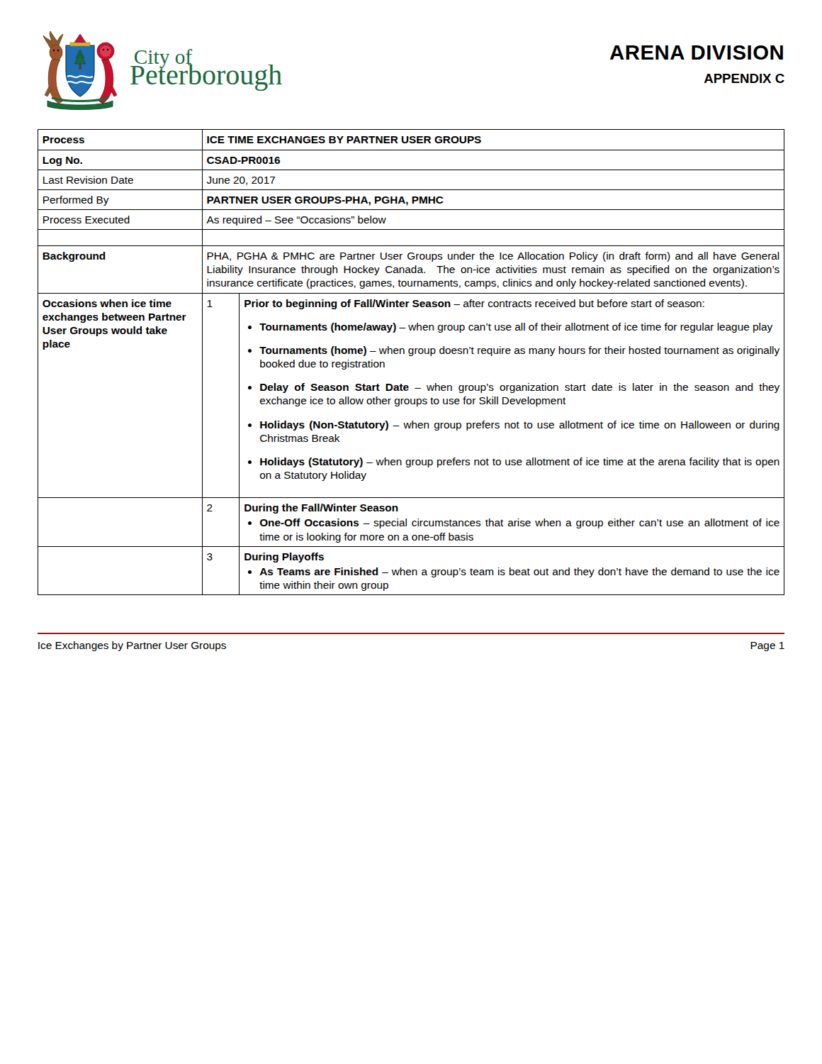City of Peterborough
ARENA DIVISION
APPENDIX C
| Process | ICE TIME EXCHANGES BY PARTNER USER GROUPS |
| Log No. | CSAD-PR0016 |
| Last Revision Date | June 20, 2017 |
| Performed By | PARTNER USER GROUPS-PHA, PGHA, PMHC |
| Process Executed | As required – See “Occasions” below |
| Background | PHA, PGHA & PMHC are Partner User Groups under the Ice Allocation Policy (in draft form) and all have General Liability Insurance through Hockey Canada. The on-ice activities must remain as specified on the organization’s insurance certificate (practices, games, tournaments, camps, clinics and only hockey-related sanctioned events). |
| Occasions when ice time exchanges between Partner User Groups would take place | 1 | Prior to beginning of Fall/Winter Season – after contracts received but before start of season: Tournaments (home/away) – when group can’t use all of their allotment of ice time for regular league play Tournaments (home) – when group doesn’t require as many hours for their hosted tournament as originally booked due to registration Delay of Season Start Date – when group’s organization start date is later in the season and they exchange ice to allow other groups to use for Skill Development Holidays (Non-Statutory) – when group prefers not to use allotment of ice time on Halloween or during Christmas Break Holidays (Statutory) – when group prefers not to use allotment of ice time at the arena facility that is open on a Statutory Holiday |
| | 2 | During the Fall/Winter Season One-Off Occasions – special circumstances that arise when a group either can’t use an allotment of ice time or is looking for more on a one-off basis |
| | 3 | During Playoffs As Teams are Finished – when a group’s team is beat out and they don’t have the demand to use the ice time within their own group |
Ice Exchanges by Partner User Groups
Page 1